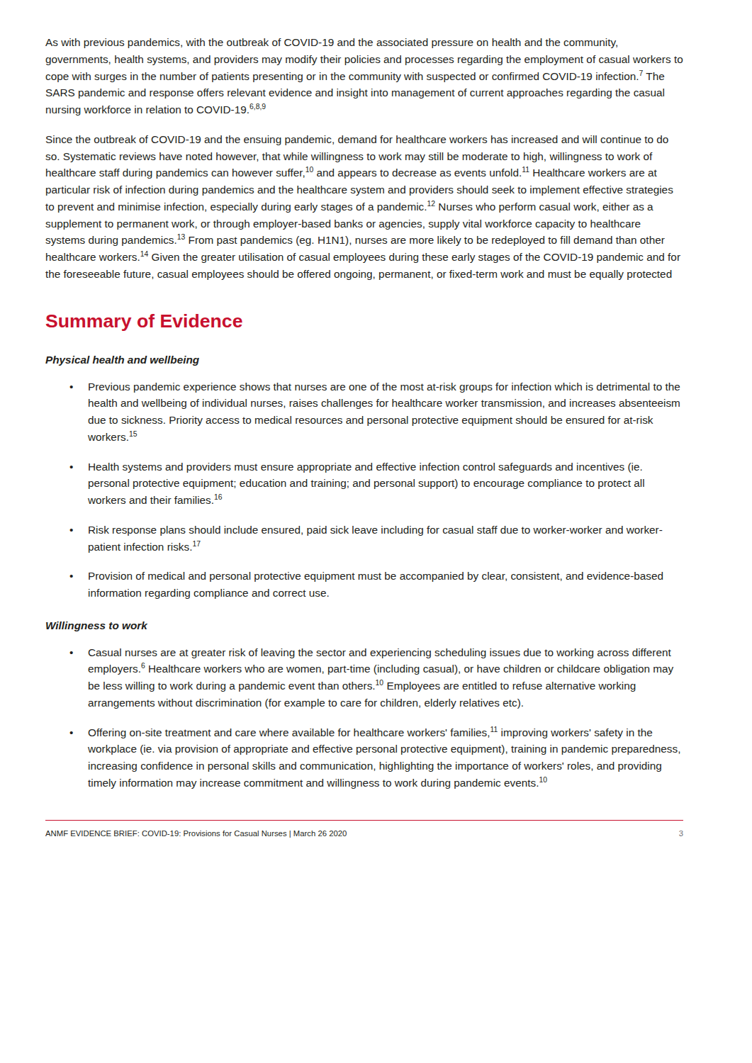As with previous pandemics, with the outbreak of COVID-19 and the associated pressure on health and the community, governments, health systems, and providers may modify their policies and processes regarding the employment of casual workers to cope with surges in the number of patients presenting or in the community with suspected or confirmed COVID-19 infection.7 The SARS pandemic and response offers relevant evidence and insight into management of current approaches regarding the casual nursing workforce in relation to COVID-19.6,8,9
Since the outbreak of COVID-19 and the ensuing pandemic, demand for healthcare workers has increased and will continue to do so. Systematic reviews have noted however, that while willingness to work may still be moderate to high, willingness to work of healthcare staff during pandemics can however suffer,10 and appears to decrease as events unfold.11 Healthcare workers are at particular risk of infection during pandemics and the healthcare system and providers should seek to implement effective strategies to prevent and minimise infection, especially during early stages of a pandemic.12 Nurses who perform casual work, either as a supplement to permanent work, or through employer-based banks or agencies, supply vital workforce capacity to healthcare systems during pandemics.13 From past pandemics (eg. H1N1), nurses are more likely to be redeployed to fill demand than other healthcare workers.14 Given the greater utilisation of casual employees during these early stages of the COVID-19 pandemic and for the foreseeable future, casual employees should be offered ongoing, permanent, or fixed-term work and must be equally protected
Summary of Evidence
Physical health and wellbeing
Previous pandemic experience shows that nurses are one of the most at-risk groups for infection which is detrimental to the health and wellbeing of individual nurses, raises challenges for healthcare worker transmission, and increases absenteeism due to sickness. Priority access to medical resources and personal protective equipment should be ensured for at-risk workers.15
Health systems and providers must ensure appropriate and effective infection control safeguards and incentives (ie. personal protective equipment; education and training; and personal support) to encourage compliance to protect all workers and their families.16
Risk response plans should include ensured, paid sick leave including for casual staff due to worker-worker and worker-patient infection risks.17
Provision of medical and personal protective equipment must be accompanied by clear, consistent, and evidence-based information regarding compliance and correct use.
Willingness to work
Casual nurses are at greater risk of leaving the sector and experiencing scheduling issues due to working across different employers.6 Healthcare workers who are women, part-time (including casual), or have children or childcare obligation may be less willing to work during a pandemic event than others.10 Employees are entitled to refuse alternative working arrangements without discrimination (for example to care for children, elderly relatives etc).
Offering on-site treatment and care where available for healthcare workers' families,11 improving workers' safety in the workplace (ie. via provision of appropriate and effective personal protective equipment), training in pandemic preparedness, increasing confidence in personal skills and communication, highlighting the importance of workers' roles, and providing timely information may increase commitment and willingness to work during pandemic events.10
ANMF EVIDENCE BRIEF: COVID-19: Provisions for Casual Nurses | March 26 2020 3